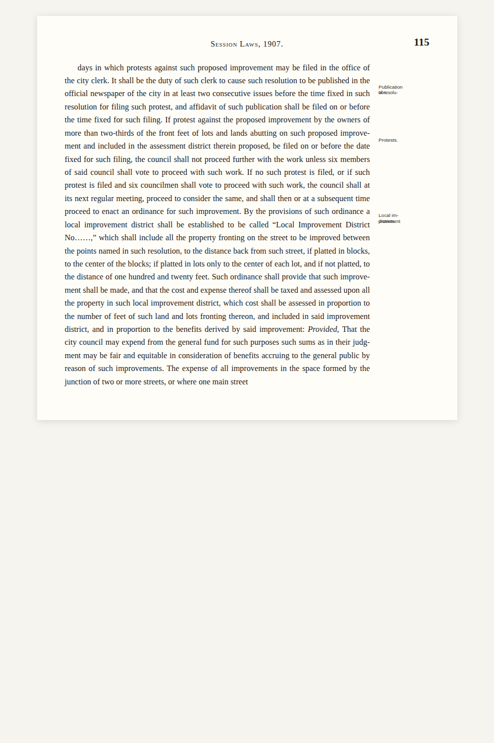Session Laws, 1907. 115
Publicationof resolu-tion. Protests. Local im-provement districts.
days in which protests against such proposed improvement may be filed in the office of the city clerk. It shall be the duty of such clerk to cause such resolution to be published in the official newspaper of the city in at least two consecutive issues before the time fixed in such resolution for filing such protest, and affidavit of such publication shall be filed on or before the time fixed for such filing. If protest against the proposed improvement by the owners of more than two-thirds of the front feet of lots and lands abutting on such proposed improvement and included in the assessment district therein proposed, be filed on or before the date fixed for such filing, the council shall not proceed further with the work unless six members of said council shall vote to proceed with such work. If no such protest is filed, or if such protest is filed and six councilmen shall vote to proceed with such work, the council shall at its next regular meeting, proceed to consider the same, and shall then or at a subsequent time proceed to enact an ordinance for such improvement. By the provisions of such ordinance a local improvement district shall be established to be called “Local Improvement District No……,” which shall include all the property fronting on the street to be improved between the points named in such resolution, to the distance back from such street, if platted in blocks, to the center of the blocks; if platted in lots only to the center of each lot, and if not platted, to the distance of one hundred and twenty feet. Such ordinance shall provide that such improvement shall be made, and that the cost and expense thereof shall be taxed and assessed upon all the property in such local improvement district, which cost shall be assessed in proportion to the number of feet of such land and lots fronting thereon, and included in said improvement district, and in proportion to the benefits derived by said improvement: Provided, That the city council may expend from the general fund for such purposes such sums as in their judgment may be fair and equitable in consideration of benefits accruing to the general public by reason of such improvements. The expense of all improvements in the space formed by the junction of two or more streets, or where one main street